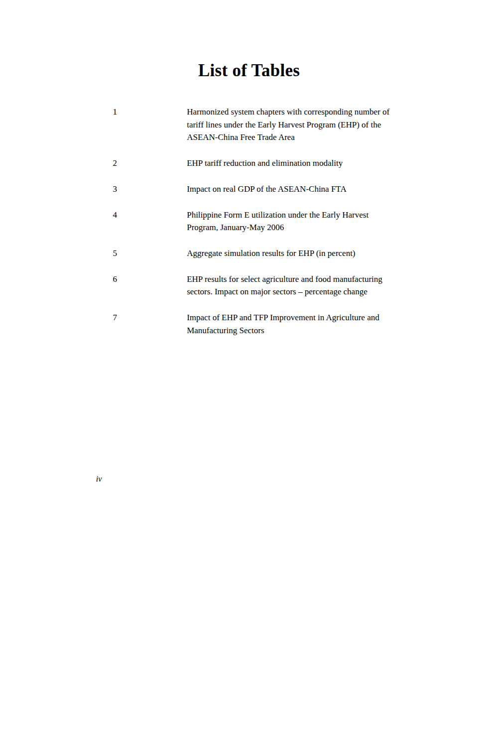List of Tables
| 1 | Harmonized system chapters with corresponding number of tariff lines under the Early Harvest Program (EHP) of the ASEAN-China Free Trade Area |
| 2 | EHP tariff reduction and elimination modality |
| 3 | Impact on real GDP of the ASEAN-China FTA |
| 4 | Philippine Form E utilization under the Early Harvest Program, January-May 2006 |
| 5 | Aggregate simulation results for EHP (in percent) |
| 6 | EHP results for select agriculture and food manufacturing sectors. Impact on major sectors – percentage change |
| 7 | Impact of EHP and TFP Improvement in Agriculture and Manufacturing Sectors |
iv